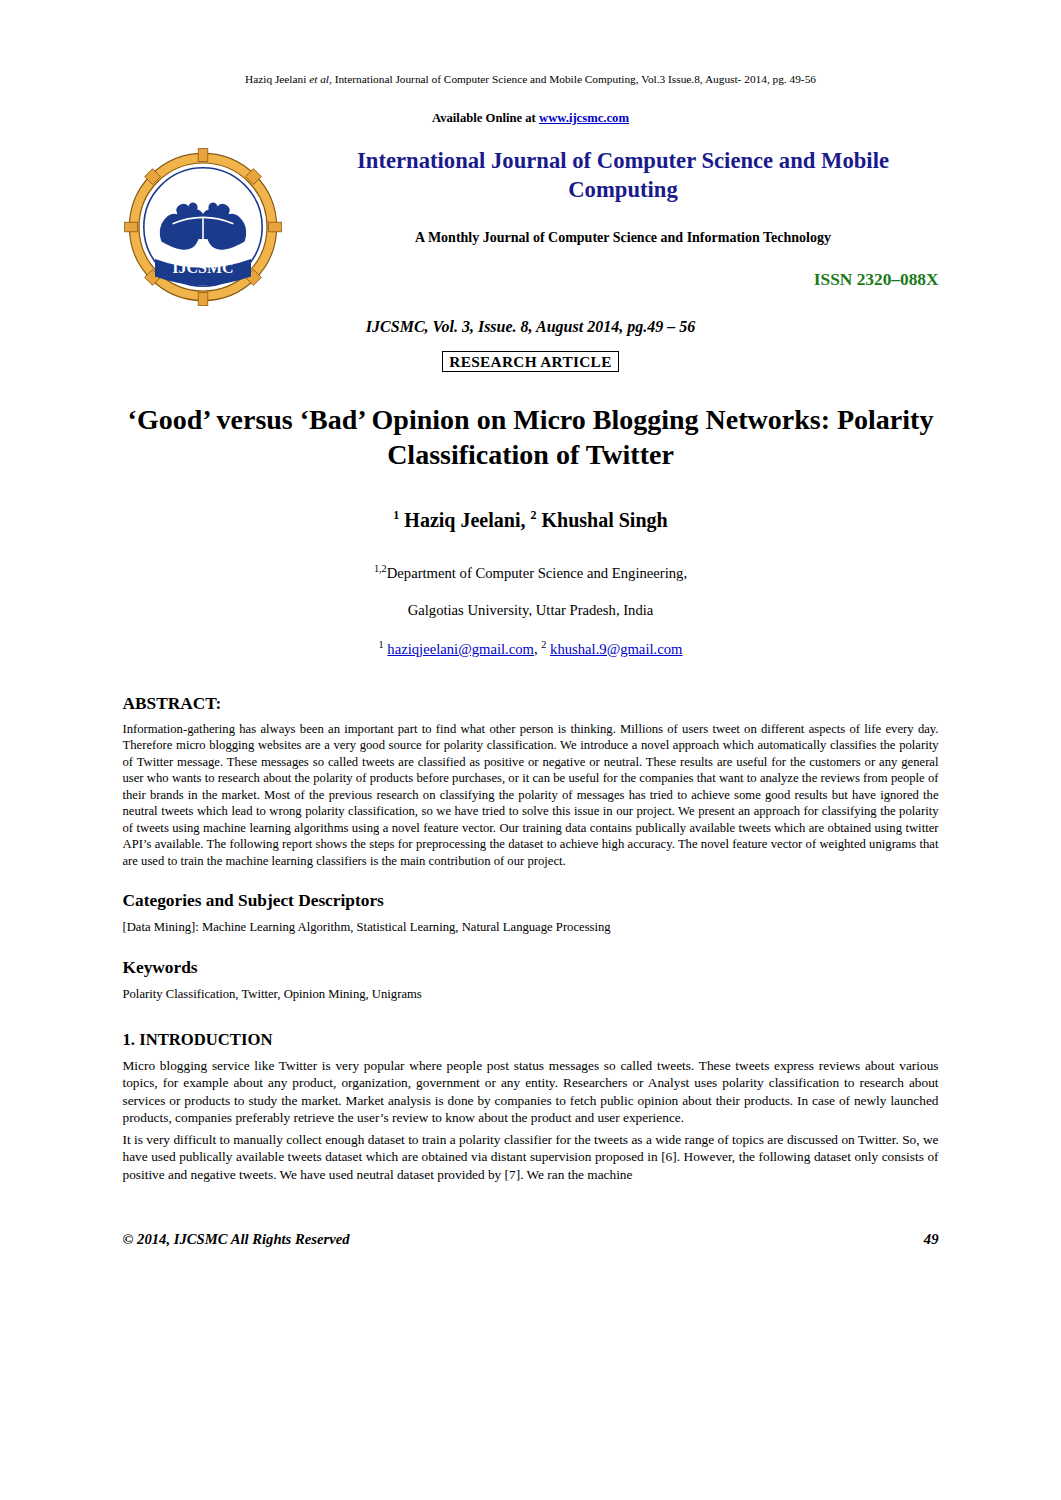Haziq Jeelani et al, International Journal of Computer Science and Mobile Computing, Vol.3 Issue.8, August- 2014, pg. 49-56
Available Online at www.ijcsmc.com
IJCSMC
International Journal of Computer Science and Mobile Computing
A Monthly Journal of Computer Science and Information Technology
ISSN 2320–088X
IJCSMC, Vol. 3, Issue. 8, August 2014, pg.49 – 56
RESEARCH ARTICLE
‘Good’ versus ‘Bad’ Opinion on Micro Blogging Networks: Polarity Classification of Twitter
1 Haziq Jeelani, 2 Khushal Singh
1,2Department of Computer Science and Engineering,
Galgotias University, Uttar Pradesh, India
1 haziqjeelani@gmail.com, 2 khushal.9@gmail.com
ABSTRACT:
Information-gathering has always been an important part to find what other person is thinking. Millions of users tweet on different aspects of life every day. Therefore micro blogging websites are a very good source for polarity classification. We introduce a novel approach which automatically classifies the polarity of Twitter message. These messages so called tweets are classified as positive or negative or neutral. These results are useful for the customers or any general user who wants to research about the polarity of products before purchases, or it can be useful for the companies that want to analyze the reviews from people of their brands in the market. Most of the previous research on classifying the polarity of messages has tried to achieve some good results but have ignored the neutral tweets which lead to wrong polarity classification, so we have tried to solve this issue in our project. We present an approach for classifying the polarity of tweets using machine learning algorithms using a novel feature vector. Our training data contains publically available tweets which are obtained using twitter API’s available. The following report shows the steps for preprocessing the dataset to achieve high accuracy. The novel feature vector of weighted unigrams that are used to train the machine learning classifiers is the main contribution of our project.
Categories and Subject Descriptors
[Data Mining]: Machine Learning Algorithm, Statistical Learning, Natural Language Processing
Keywords
Polarity Classification, Twitter, Opinion Mining, Unigrams
1. INTRODUCTION
Micro blogging service like Twitter is very popular where people post status messages so called tweets. These tweets express reviews about various topics, for example about any product, organization, government or any entity. Researchers or Analyst uses polarity classification to research about services or products to study the market. Market analysis is done by companies to fetch public opinion about their products. In case of newly launched products, companies preferably retrieve the user’s review to know about the product and user experience.
It is very difficult to manually collect enough dataset to train a polarity classifier for the tweets as a wide range of topics are discussed on Twitter. So, we have used publically available tweets dataset which are obtained via distant supervision proposed in [6]. However, the following dataset only consists of positive and negative tweets. We have used neutral dataset provided by [7]. We ran the machine
© 2014, IJCSMC All Rights Reserved
49